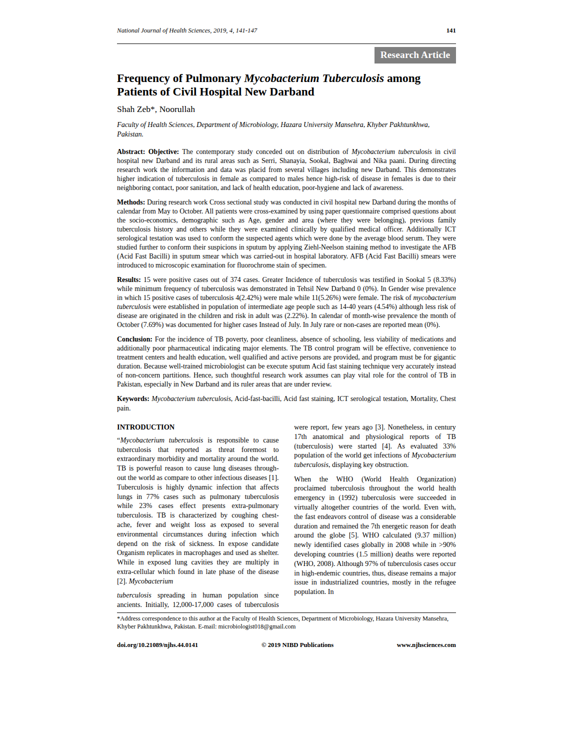National Journal of Health Sciences, 2019, 4, 141-147
141
Research Article
Frequency of Pulmonary Mycobacterium Tuberculosis among Patients of Civil Hospital New Darband
Shah Zeb*, Noorullah
Faculty of Health Sciences, Department of Microbiology, Hazara University Mansehra, Khyber Pakhtunkhwa, Pakistan.
Abstract: Objective: The contemporary study conceded out on distribution of Mycobacterium tuberculosis in civil hospital new Darband and its rural areas such as Serri, Shanayia, Sookal, Baghwai and Nika paani. During directing research work the information and data was placid from several villages including new Darband. This demonstrates higher indication of tuberculosis in female as compared to males hence high-risk of disease in females is due to their neighboring contact, poor sanitation, and lack of health education, poor-hygiene and lack of awareness.
Methods: During research work Cross sectional study was conducted in civil hospital new Darband during the months of calendar from May to October. All patients were cross-examined by using paper questionnaire comprised questions about the socio-economics, demographic such as Age, gender and area (where they were belonging), previous family tuberculosis history and others while they were examined clinically by qualified medical officer. Additionally ICT serological testation was used to conform the suspected agents which were done by the average blood serum. They were studied further to conform their suspicions in sputum by applying Ziehl-Neelson staining method to investigate the AFB (Acid Fast Bacilli) in sputum smear which was carried-out in hospital laboratory. AFB (Acid Fast Bacilli) smears were introduced to microscopic examination for fluorochrome stain of specimen.
Results: 15 were positive cases out of 374 cases. Greater Incidence of tuberculosis was testified in Sookal 5 (8.33%) while minimum frequency of tuberculosis was demonstrated in Tehsil New Darband 0 (0%). In Gender wise prevalence in which 15 positive cases of tuberculosis 4(2.42%) were male while 11(5.26%) were female. The risk of mycobacterium tuberculosis were established in population of intermediate age people such as 14-40 years (4.54%) although less risk of disease are originated in the children and risk in adult was (2.22%). In calendar of month-wise prevalence the month of October (7.69%) was documented for higher cases Instead of July. In July rare or non-cases are reported mean (0%).
Conclusion: For the incidence of TB poverty, poor cleanliness, absence of schooling, less viability of medications and additionally poor pharmaceutical indicating major elements. The TB control program will be effective, convenience to treatment centers and health education, well qualified and active persons are provided, and program must be for gigantic duration. Because well-trained microbiologist can be execute sputum Acid fast staining technique very accurately instead of non-concern partitions. Hence, such thoughtful research work assumes can play vital role for the control of TB in Pakistan, especially in New Darband and its ruler areas that are under review.
Keywords: Mycobacterium tuberculosis, Acid-fast-bacilli, Acid fast staining, ICT serological testation, Mortality, Chest pain.
INTRODUCTION
“Mycobacterium tuberculosis is responsible to cause tuberculosis that reported as threat foremost to extraordinary morbidity and mortality around the world. TB is powerful reason to cause lung diseases through-out the world as compare to other infectious diseases [1]. Tuberculosis is highly dynamic infection that affects lungs in 77% cases such as pulmonary tuberculosis while 23% cases effect presents extra-pulmonary tuberculosis. TB is characterized by coughing chest-ache, fever and weight loss as exposed to several environmental circumstances during infection which depend on the risk of sickness. In expose candidate Organism replicates in macrophages and used as shelter. While in exposed lung cavities they are multiply in extra-cellular which found in late phase of the disease [2]. Mycobacterium
tuberculosis spreading in human population since ancients. Initially, 12,000-17,000 cases of tuberculosis were report, few years ago [3]. Nonetheless, in century 17th anatomical and physiological reports of TB (tuberculosis) were started [4]. As evaluated 33% population of the world get infections of Mycobacterium tuberculosis, displaying key obstruction.
When the WHO (World Health Organization) proclaimed tuberculosis throughout the world health emergency in (1992) tuberculosis were succeeded in virtually altogether countries of the world. Even with, the fast endeavors control of disease was a considerable duration and remained the 7th energetic reason for death around the globe [5]. WHO calculated (9.37 million) newly identified cases globally in 2008 while in >90% developing countries (1.5 million) deaths were reported (WHO, 2008). Although 97% of tuberculosis cases occur in high-endemic countries, thus, disease remains a major issue in industrialized countries, mostly in the refugee population. In
*Address correspondence to this author at the Faculty of Health Sciences, Department of Microbiology, Hazara University Mansehra, Khyber Pakhtunkhwa, Pakistan. E-mail: microbiologist018@gmail.com
doi.org/10.21089/njhs.44.0141
© 2019 NIBD Publications
www.njhsciences.com